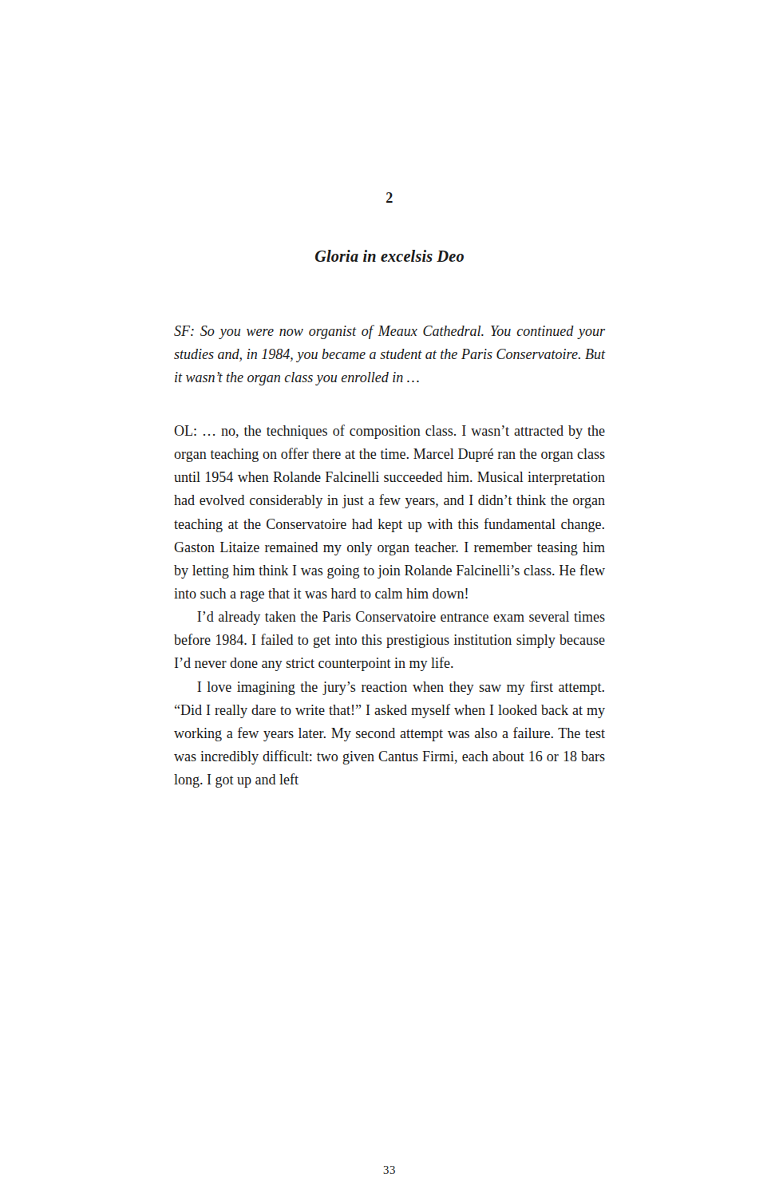2
Gloria in excelsis Deo
SF: So you were now organist of Meaux Cathedral. You continued your studies and, in 1984, you became a student at the Paris Conservatoire. But it wasn’t the organ class you enrolled in …
OL: … no, the techniques of composition class. I wasn’t attracted by the organ teaching on offer there at the time. Marcel Dupré ran the organ class until 1954 when Rolande Falcinelli succeeded him. Musical interpretation had evolved considerably in just a few years, and I didn’t think the organ teaching at the Conservatoire had kept up with this fundamental change. Gaston Litaize remained my only organ teacher. I remember teasing him by letting him think I was going to join Rolande Falcinelli’s class. He flew into such a rage that it was hard to calm him down!
I’d already taken the Paris Conservatoire entrance exam several times before 1984. I failed to get into this prestigious institution simply because I’d never done any strict counterpoint in my life.
I love imagining the jury’s reaction when they saw my first attempt. “Did I really dare to write that!” I asked myself when I looked back at my working a few years later. My second attempt was also a failure. The test was incredibly difficult: two given Cantus Firmi, each about 16 or 18 bars long. I got up and left
33